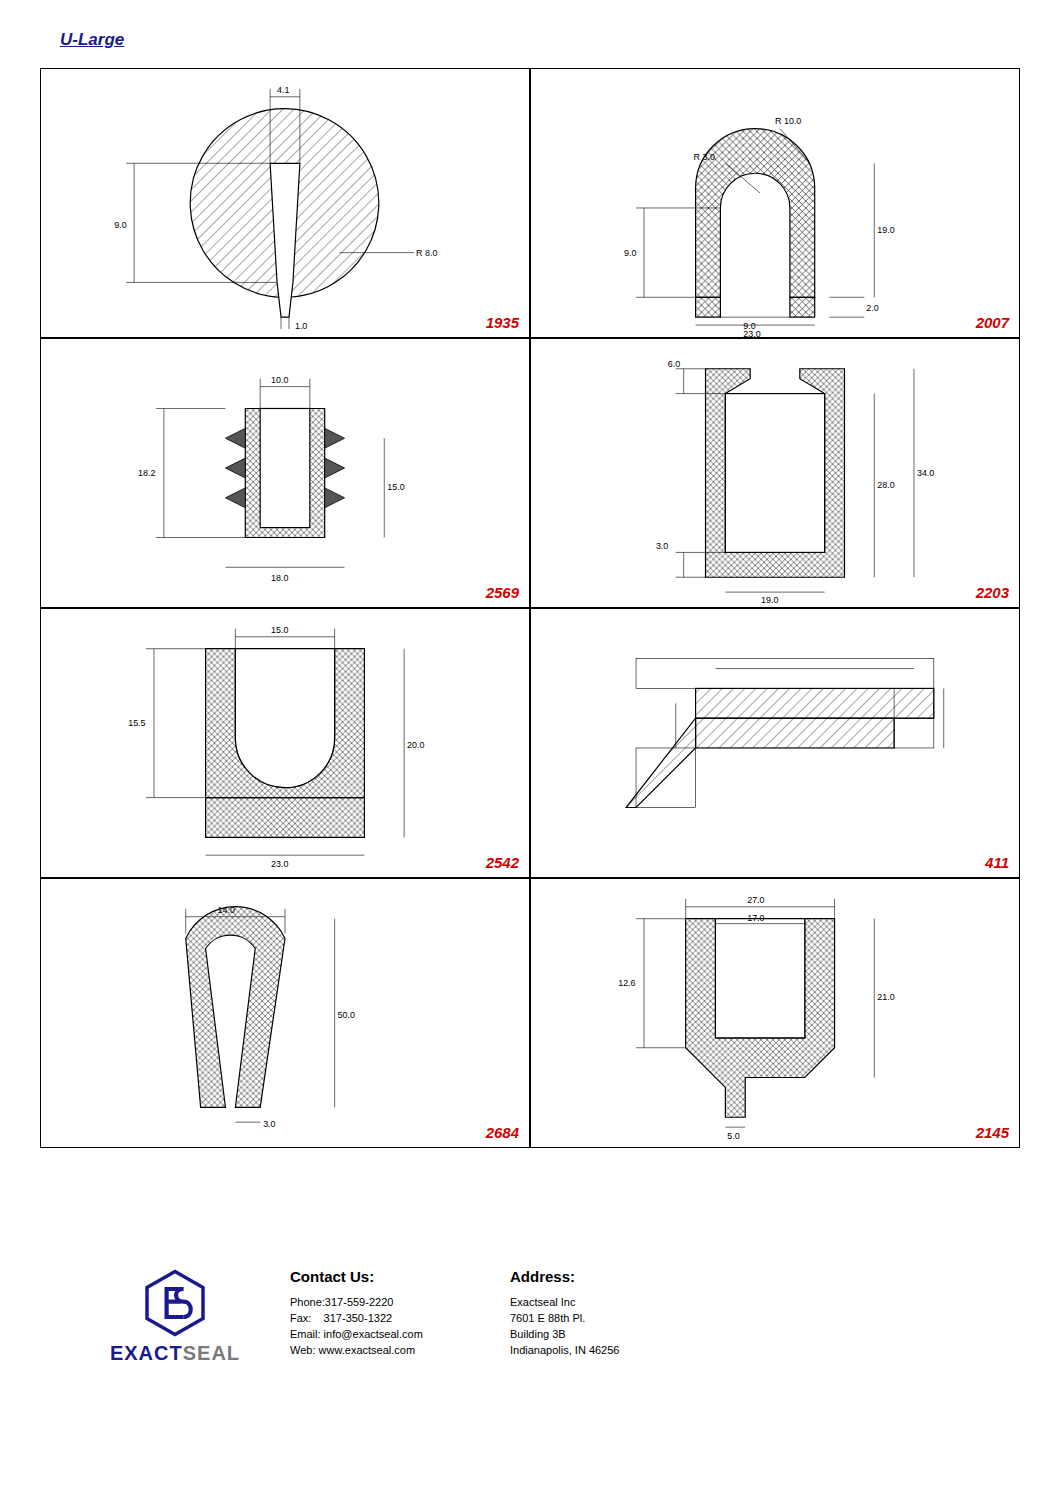U-Large
4.1 9.0 1.0 R 8.0 1935
R 10.0 R 3.0 9.0 19.0 2.0 9.0 23.0 2007
10.0 18.2 15.0 18.0 2569
6.0 3.0 28.0 34.0 19.0 2203
15.0 15.5 20.0 23.0 2542
411
14.0 50.0 3.0 2684
27.0 17.0 12.6 21.0 5.0 2145
EXACT SEAL
Contact Us:
Phone:317-559-2220
Fax: 317-350-1322
Email: info@exactseal.com
Web: www.exactseal.com
Address:
Exactseal Inc
7601 E 88th Pl.
Building 3B
Indianapolis, IN 46256